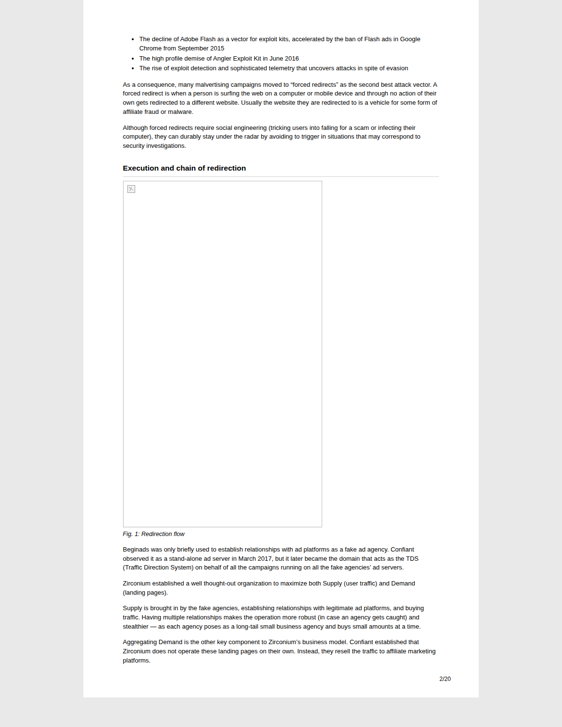The decline of Adobe Flash as a vector for exploit kits, accelerated by the ban of Flash ads in Google Chrome from September 2015
The high profile demise of Angler Exploit Kit in June 2016
The rise of exploit detection and sophisticated telemetry that uncovers attacks in spite of evasion
As a consequence, many malvertising campaigns moved to “forced redirects” as the second best attack vector. A forced redirect is when a person is surfing the web on a computer or mobile device and through no action of their own gets redirected to a different website. Usually the website they are redirected to is a vehicle for some form of affiliate fraud or malware.
Although forced redirects require social engineering (tricking users into falling for a scam or infecting their computer), they can durably stay under the radar by avoiding to trigger in situations that may correspond to security investigations.
Execution and chain of redirection
Fig. 1: Redirection flow
Beginads was only briefly used to establish relationships with ad platforms as a fake ad agency. Confiant observed it as a stand-alone ad server in March 2017, but it later became the domain that acts as the TDS (Traffic Direction System) on behalf of all the campaigns running on all the fake agencies’ ad servers.
Zirconium established a well thought-out organization to maximize both Supply (user traffic) and Demand (landing pages).
Supply is brought in by the fake agencies, establishing relationships with legitimate ad platforms, and buying traffic. Having multiple relationships makes the operation more robust (in case an agency gets caught) and stealthier — as each agency poses as a long-tail small business agency and buys small amounts at a time.
Aggregating Demand is the other key component to Zirconium’s business model. Confiant established that Zirconium does not operate these landing pages on their own. Instead, they resell the traffic to affiliate marketing platforms.
2/20